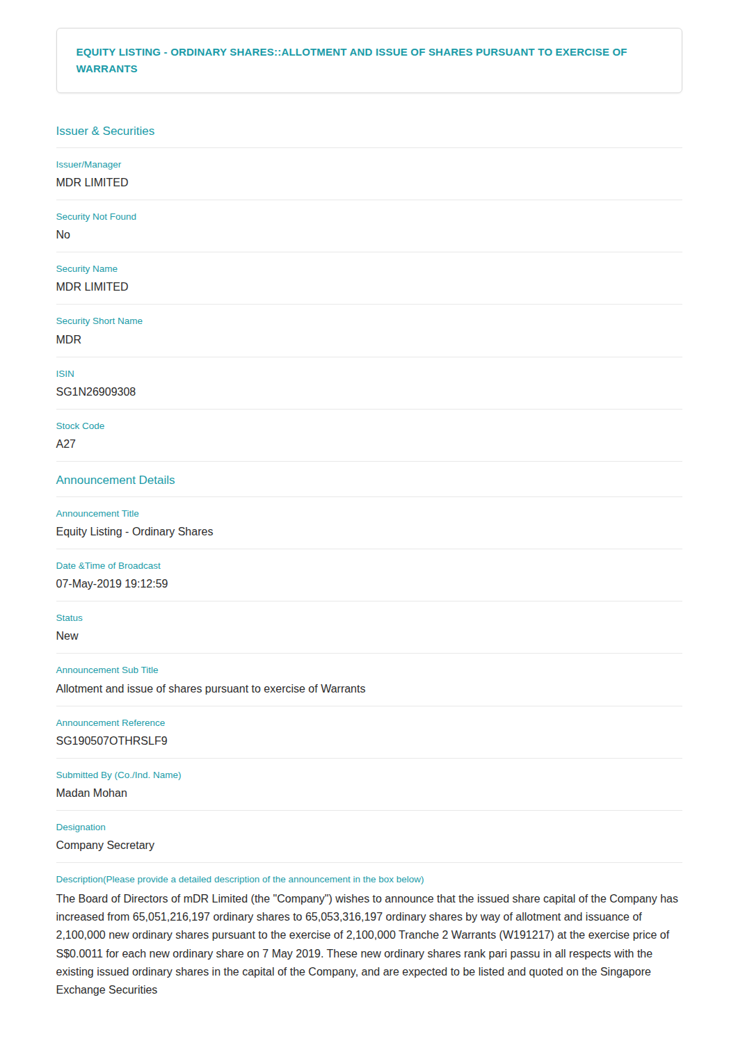Equity Listing - Ordinary Shares::Allotment and Issue of Shares Pursuant to Exercise of Warrants
Issuer & Securities
Issuer/Manager
MDR LIMITED
Security Not Found
No
Security Name
MDR LIMITED
Security Short Name
MDR
ISIN
SG1N26909308
Stock Code
A27
Announcement Details
Announcement Title
Equity Listing - Ordinary Shares
Date &Time of Broadcast
07-May-2019 19:12:59
Status
New
Announcement Sub Title
Allotment and issue of shares pursuant to exercise of Warrants
Announcement Reference
SG190507OTHRSLF9
Submitted By (Co./Ind. Name)
Madan Mohan
Designation
Company Secretary
Description(Please provide a detailed description of the announcement in the box below)
The Board of Directors of mDR Limited (the "Company") wishes to announce that the issued share capital of the Company has increased from 65,051,216,197 ordinary shares to 65,053,316,197 ordinary shares by way of allotment and issuance of 2,100,000 new ordinary shares pursuant to the exercise of 2,100,000 Tranche 2 Warrants (W191217) at the exercise price of S$0.0011 for each new ordinary share on 7 May 2019. These new ordinary shares rank pari passu in all respects with the existing issued ordinary shares in the capital of the Company, and are expected to be listed and quoted on the Singapore Exchange Securities